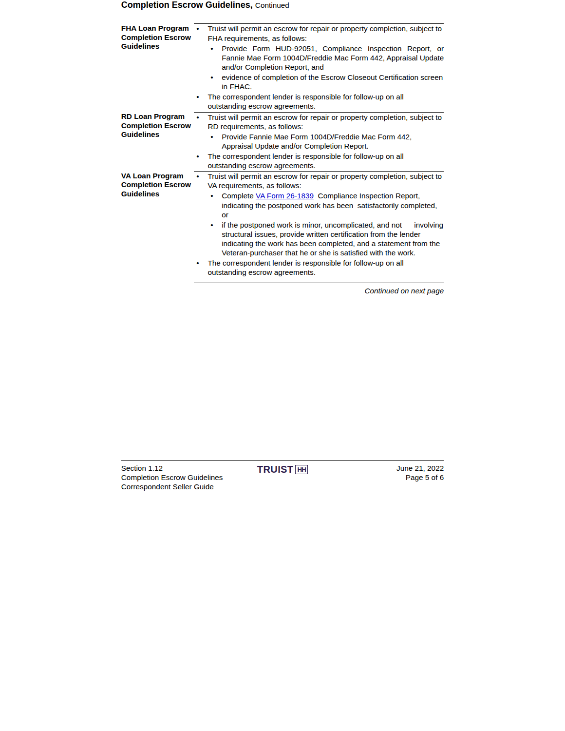Completion Escrow Guidelines, Continued
| FHA Loan Program Completion Escrow Guidelines | Truist will permit an escrow for repair or property completion, subject to FHA requirements, as follows: Provide Form HUD-92051, Compliance Inspection Report, or Fannie Mae Form 1004D/Freddie Mac Form 442, Appraisal Update and/or Completion Report, and evidence of completion of the Escrow Closeout Certification screen in FHAC. The correspondent lender is responsible for follow-up on all outstanding escrow agreements. |
| RD Loan Program Completion Escrow Guidelines | Truist will permit an escrow for repair or property completion, subject to RD requirements, as follows: Provide Fannie Mae Form 1004D/Freddie Mac Form 442, Appraisal Update and/or Completion Report. The correspondent lender is responsible for follow-up on all outstanding escrow agreements. |
| VA Loan Program Completion Escrow Guidelines | Truist will permit an escrow for repair or property completion, subject to VA requirements, as follows: Complete VA Form 26-1839 Compliance Inspection Report, indicating the postponed work has been satisfactorily completed, or if the postponed work is minor, uncomplicated, and not involving structural issues, provide written certification from the lender indicating the work has been completed, and a statement from the Veteran-purchaser that he or she is satisfied with the work. The correspondent lender is responsible for follow-up on all outstanding escrow agreements. |
Continued on next page
| Section 1.12 Completion Escrow Guidelines Correspondent Seller Guide | TRUIST HH | June 21, 2022 Page 5 of 6 |